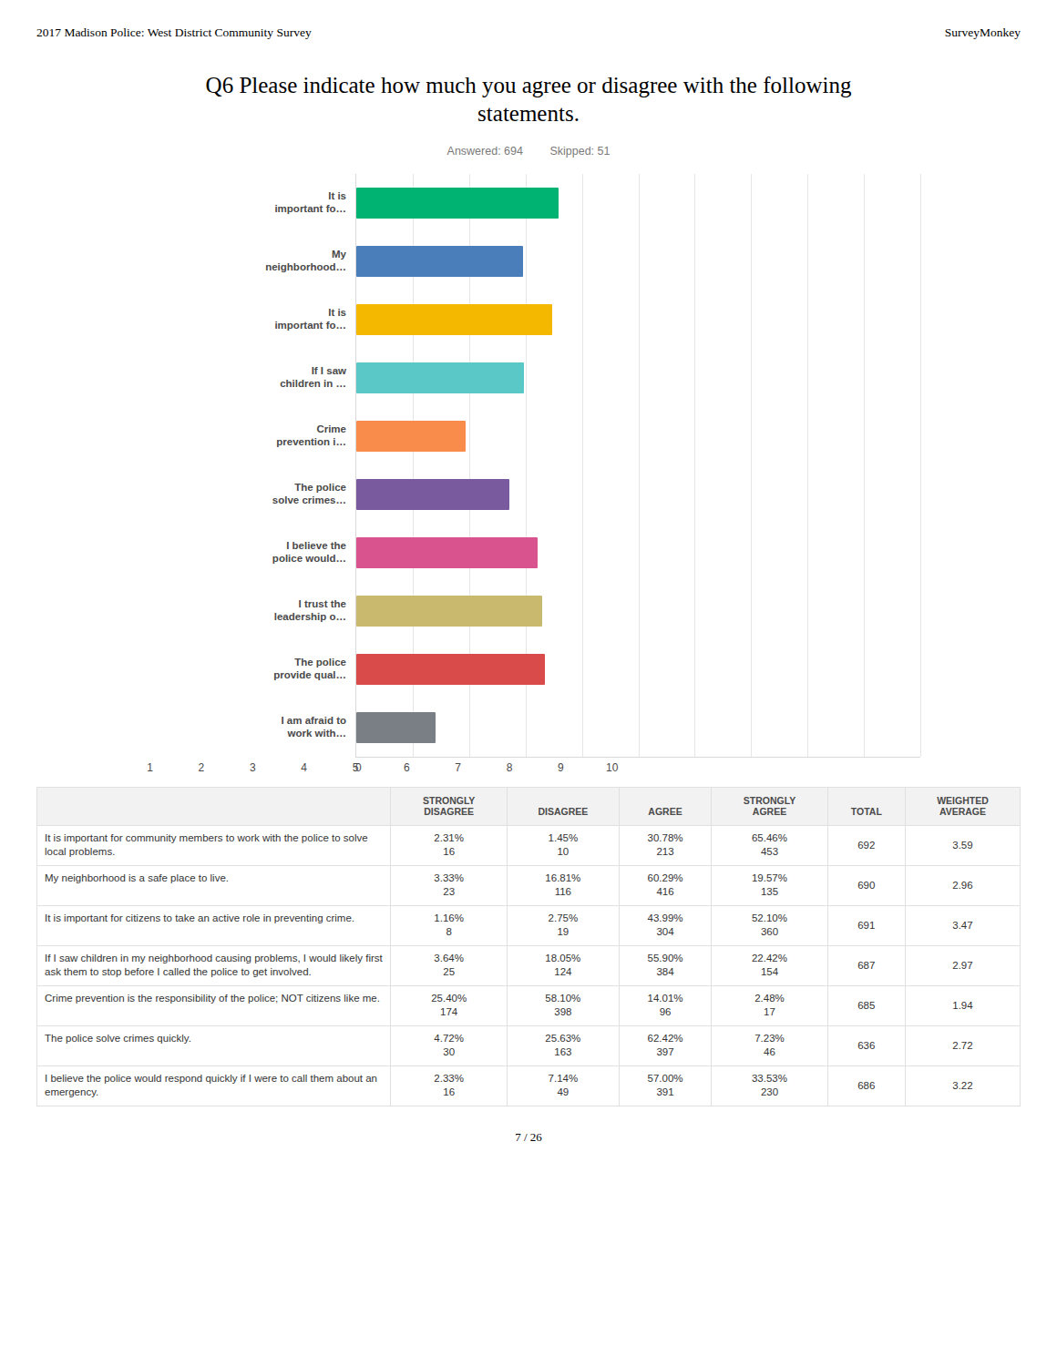2017 Madison Police: West District Community Survey
SurveyMonkey
Q6 Please indicate how much you agree or disagree with the following
statements.
Answered: 694 Skipped: 51
It is
important fo…
My
neighborhood…
It is
important fo…
If I saw
children in …
Crime
prevention i…
The police
solve crimes…
I believe the
police would…
I trust the
leadership o…
The police
provide qual…
I am afraid to
work with…
012345678910
| | STRONGLY DISAGREE | DISAGREE | AGREE | STRONGLY AGREE | TOTAL | WEIGHTED AVERAGE |
| --- | --- | --- | --- | --- | --- | --- |
| It is important for community members to work with the police to solve local problems. | 2.31% 16 | 1.45% 10 | 30.78% 213 | 65.46% 453 | 692 | 3.59 |
| My neighborhood is a safe place to live. | 3.33% 23 | 16.81% 116 | 60.29% 416 | 19.57% 135 | 690 | 2.96 |
| It is important for citizens to take an active role in preventing crime. | 1.16% 8 | 2.75% 19 | 43.99% 304 | 52.10% 360 | 691 | 3.47 |
| If I saw children in my neighborhood causing problems, I would likely first ask them to stop before I called the police to get involved. | 3.64% 25 | 18.05% 124 | 55.90% 384 | 22.42% 154 | 687 | 2.97 |
| Crime prevention is the responsibility of the police; NOT citizens like me. | 25.40% 174 | 58.10% 398 | 14.01% 96 | 2.48% 17 | 685 | 1.94 |
| The police solve crimes quickly. | 4.72% 30 | 25.63% 163 | 62.42% 397 | 7.23% 46 | 636 | 2.72 |
| I believe the police would respond quickly if I were to call them about an emergency. | 2.33% 16 | 7.14% 49 | 57.00% 391 | 33.53% 230 | 686 | 3.22 |
7 / 26